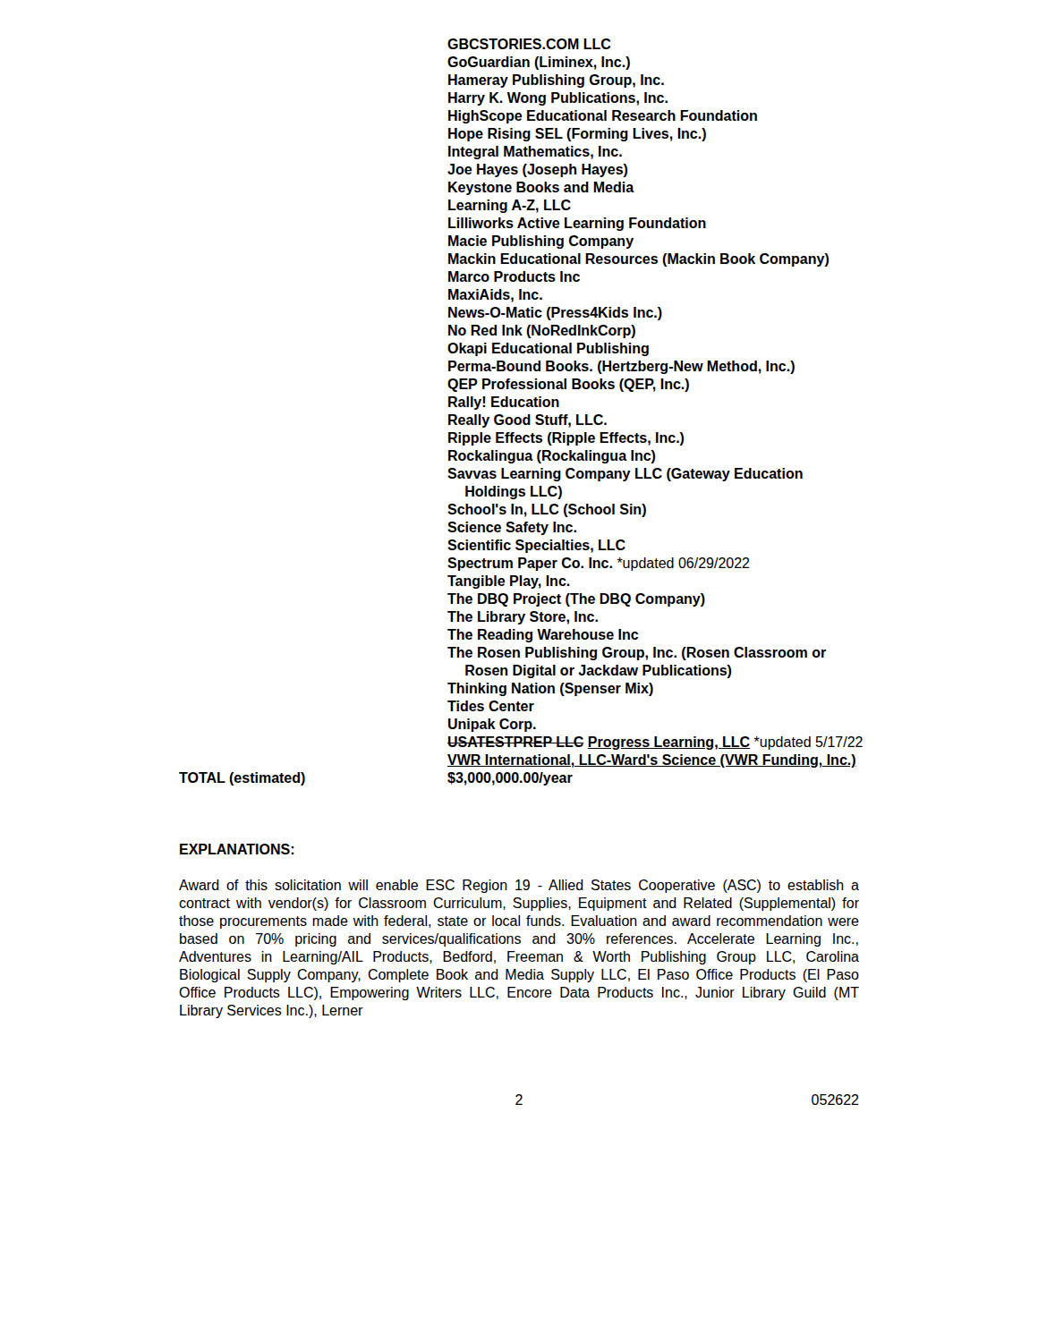GBCSTORIES.COM LLC
GoGuardian (Liminex, Inc.)
Hameray Publishing Group, Inc.
Harry K. Wong Publications, Inc.
HighScope Educational Research Foundation
Hope Rising SEL (Forming Lives, Inc.)
Integral Mathematics, Inc.
Joe Hayes (Joseph Hayes)
Keystone Books and Media
Learning A-Z, LLC
Lilliworks Active Learning Foundation
Macie Publishing Company
Mackin Educational Resources (Mackin Book Company)
Marco Products Inc
MaxiAids, Inc.
News-O-Matic (Press4Kids Inc.)
No Red Ink (NoRedInkCorp)
Okapi Educational Publishing
Perma-Bound Books. (Hertzberg-New Method, Inc.)
QEP Professional Books (QEP, Inc.)
Rally! Education
Really Good Stuff, LLC.
Ripple Effects (Ripple Effects, Inc.)
Rockalingua (Rockalingua Inc)
Savvas Learning Company LLC (Gateway Education
Holdings LLC)
School's In, LLC (School Sin)
Science Safety Inc.
Scientific Specialties, LLC
Spectrum Paper Co. Inc. *updated 06/29/2022
Tangible Play, Inc.
The DBQ Project (The DBQ Company)
The Library Store, Inc.
The Reading Warehouse Inc
The Rosen Publishing Group, Inc. (Rosen Classroom or
Rosen Digital or Jackdaw Publications)
Thinking Nation (Spenser Mix)
Tides Center
Unipak Corp.
USATESTPREP LLC Progress Learning, LLC *updated 5/17/22
VWR International, LLC-Ward's Science (VWR Funding, Inc.)
TOTAL (estimated)
$3,000,000.00/year
EXPLANATIONS:
Award of this solicitation will enable ESC Region 19 - Allied States Cooperative (ASC) to establish a contract with vendor(s) for Classroom Curriculum, Supplies, Equipment and Related (Supplemental) for those procurements made with federal, state or local funds. Evaluation and award recommendation were based on 70% pricing and services/qualifications and 30% references. Accelerate Learning Inc., Adventures in Learning/AIL Products, Bedford, Freeman & Worth Publishing Group LLC, Carolina Biological Supply Company, Complete Book and Media Supply LLC, El Paso Office Products (El Paso Office Products LLC), Empowering Writers LLC, Encore Data Products Inc., Junior Library Guild (MT Library Services Inc.), Lerner
2 052622